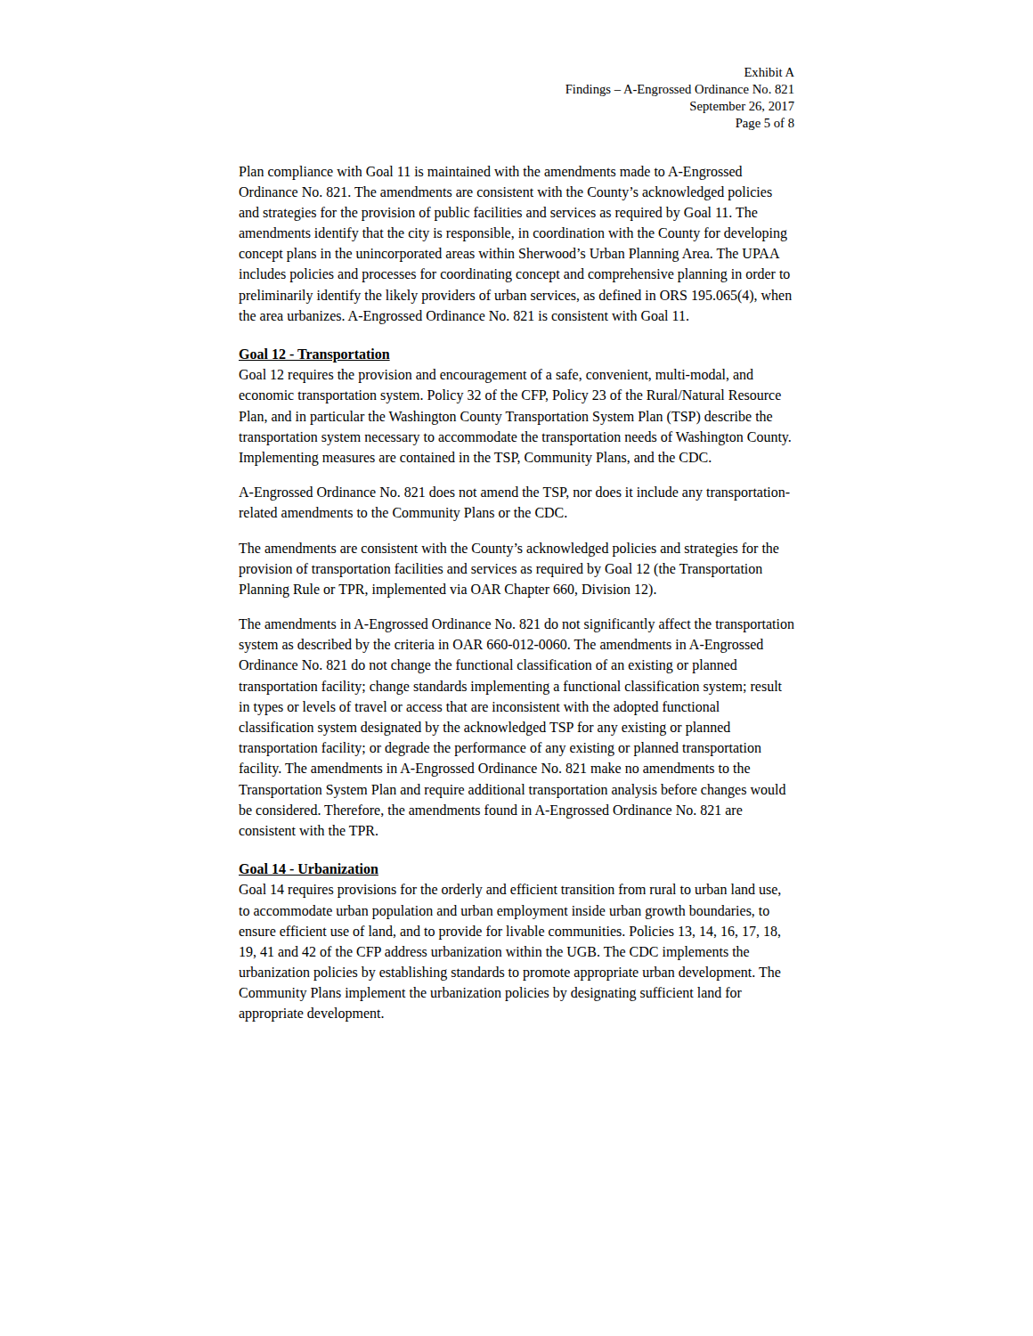Exhibit A
Findings – A-Engrossed Ordinance No. 821
September 26, 2017
Page 5 of 8
Plan compliance with Goal 11 is maintained with the amendments made to A-Engrossed Ordinance No. 821. The amendments are consistent with the County’s acknowledged policies and strategies for the provision of public facilities and services as required by Goal 11. The amendments identify that the city is responsible, in coordination with the County for developing concept plans in the unincorporated areas within Sherwood’s Urban Planning Area. The UPAA includes policies and processes for coordinating concept and comprehensive planning in order to preliminarily identify the likely providers of urban services, as defined in ORS 195.065(4), when the area urbanizes. A-Engrossed Ordinance No. 821 is consistent with Goal 11.
Goal 12 - Transportation
Goal 12 requires the provision and encouragement of a safe, convenient, multi-modal, and economic transportation system. Policy 32 of the CFP, Policy 23 of the Rural/Natural Resource Plan, and in particular the Washington County Transportation System Plan (TSP) describe the transportation system necessary to accommodate the transportation needs of Washington County. Implementing measures are contained in the TSP, Community Plans, and the CDC.
A-Engrossed Ordinance No. 821 does not amend the TSP, nor does it include any transportation-related amendments to the Community Plans or the CDC.
The amendments are consistent with the County’s acknowledged policies and strategies for the provision of transportation facilities and services as required by Goal 12 (the Transportation Planning Rule or TPR, implemented via OAR Chapter 660, Division 12).
The amendments in A-Engrossed Ordinance No. 821 do not significantly affect the transportation system as described by the criteria in OAR 660-012-0060. The amendments in A-Engrossed Ordinance No. 821 do not change the functional classification of an existing or planned transportation facility; change standards implementing a functional classification system; result in types or levels of travel or access that are inconsistent with the adopted functional classification system designated by the acknowledged TSP for any existing or planned transportation facility; or degrade the performance of any existing or planned transportation facility. The amendments in A-Engrossed Ordinance No. 821 make no amendments to the Transportation System Plan and require additional transportation analysis before changes would be considered. Therefore, the amendments found in A-Engrossed Ordinance No. 821 are consistent with the TPR.
Goal 14 - Urbanization
Goal 14 requires provisions for the orderly and efficient transition from rural to urban land use, to accommodate urban population and urban employment inside urban growth boundaries, to ensure efficient use of land, and to provide for livable communities. Policies 13, 14, 16, 17, 18, 19, 41 and 42 of the CFP address urbanization within the UGB. The CDC implements the urbanization policies by establishing standards to promote appropriate urban development. The Community Plans implement the urbanization policies by designating sufficient land for appropriate development.